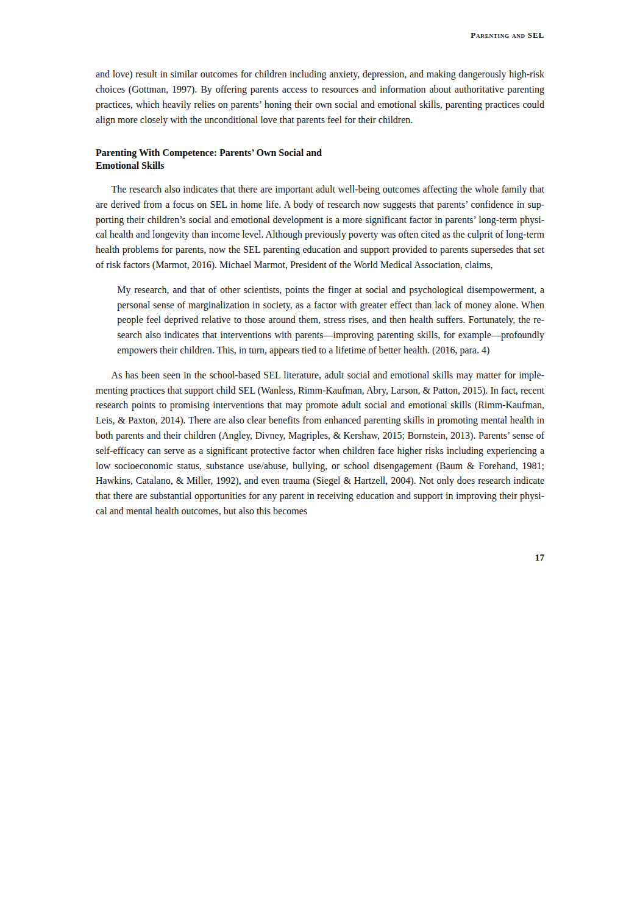Parenting and SEL
and love) result in similar outcomes for children including anxiety, depression, and making dangerously high-risk choices (Gottman, 1997). By offering parents access to resources and information about authoritative parenting practices, which heavily relies on parents’ honing their own social and emotional skills, parenting practices could align more closely with the unconditional love that parents feel for their children.
Parenting With Competence: Parents’ Own Social and
Emotional Skills
The research also indicates that there are important adult well-being outcomes affecting the whole family that are derived from a focus on SEL in home life. A body of research now suggests that parents’ confidence in supporting their children’s social and emotional development is a more significant factor in parents’ long-term physical health and longevity than income level. Although previously poverty was often cited as the culprit of long-term health problems for parents, now the SEL parenting education and support provided to parents supersedes that set of risk factors (Marmot, 2016). Michael Marmot, President of the World Medical Association, claims,
My research, and that of other scientists, points the finger at social and psychological disempowerment, a personal sense of marginalization in society, as a factor with greater effect than lack of money alone. When people feel deprived relative to those around them, stress rises, and then health suffers. Fortunately, the research also indicates that interventions with parents—improving parenting skills, for example—profoundly empowers their children. This, in turn, appears tied to a lifetime of better health. (2016, para. 4)
As has been seen in the school-based SEL literature, adult social and emotional skills may matter for implementing practices that support child SEL (Wanless, Rimm-Kaufman, Abry, Larson, & Patton, 2015). In fact, recent research points to promising interventions that may promote adult social and emotional skills (Rimm-Kaufman, Leis, & Paxton, 2014). There are also clear benefits from enhanced parenting skills in promoting mental health in both parents and their children (Angley, Divney, Magriples, & Kershaw, 2015; Bornstein, 2013). Parents’ sense of self-efficacy can serve as a significant protective factor when children face higher risks including experiencing a low socioeconomic status, substance use/abuse, bullying, or school disengagement (Baum & Forehand, 1981; Hawkins, Catalano, & Miller, 1992), and even trauma (Siegel & Hartzell, 2004). Not only does research indicate that there are substantial opportunities for any parent in receiving education and support in improving their physical and mental health outcomes, but also this becomes
17